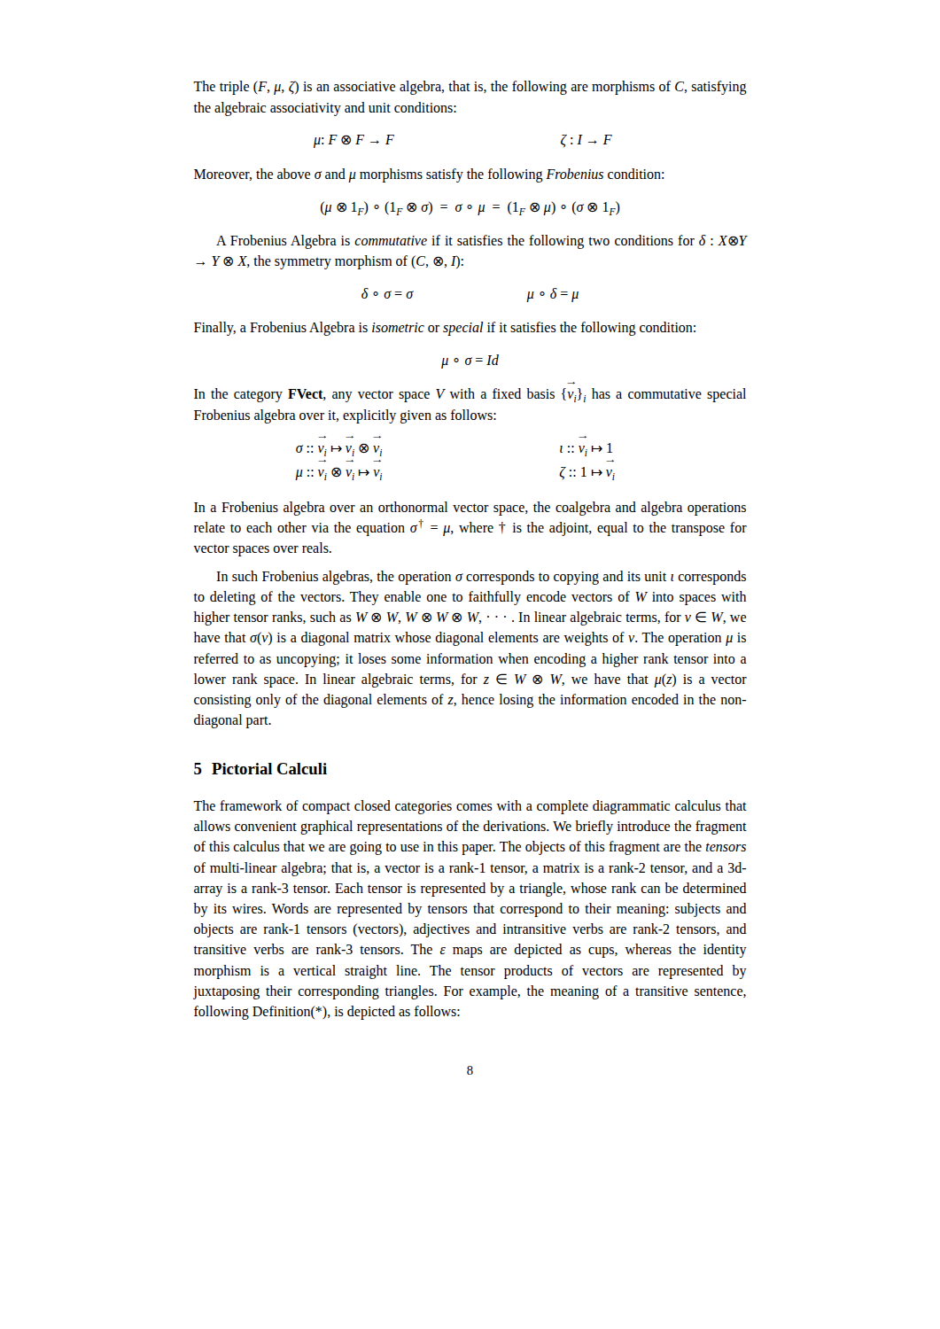The triple (F, μ, ζ) is an associative algebra, that is, the following are morphisms of C, satisfying the algebraic associativity and unit conditions:
μ: F ⊗ F → F
ζ : I → F
Moreover, the above σ and μ morphisms satisfy the following Frobenius condition:
(μ ⊗ 1F) ∘ (1F ⊗ σ) = σ ∘ μ = (1F ⊗ μ) ∘ (σ ⊗ 1F)
A Frobenius Algebra is commutative if it satisfies the following two conditions for δ : X⊗Y → Y ⊗ X, the symmetry morphism of (C, ⊗, I):
δ ∘ σ = σ
μ ∘ δ = μ
Finally, a Frobenius Algebra is isometric or special if it satisfies the following condition:
μ ∘ σ = Id
In the category FVect, any vector space V with a fixed basis {vi}i has a commutative special Frobenius algebra over it, explicitly given as follows:
σ :: vi ↦ vi ⊗ vi
ι :: vi ↦ 1
μ :: vi ⊗ vi ↦ vi
ζ :: 1 ↦ vi
In a Frobenius algebra over an orthonormal vector space, the coalgebra and algebra operations relate to each other via the equation σ† = μ, where † is the adjoint, equal to the transpose for vector spaces over reals.
In such Frobenius algebras, the operation σ corresponds to copying and its unit ι corresponds to deleting of the vectors. They enable one to faithfully encode vectors of W into spaces with higher tensor ranks, such as W ⊗ W, W ⊗ W ⊗ W, · · · . In linear algebraic terms, for v ∈ W, we have that σ(v) is a diagonal matrix whose diagonal elements are weights of v. The operation μ is referred to as uncopying; it loses some information when encoding a higher rank tensor into a lower rank space. In linear algebraic terms, for z ∈ W ⊗ W, we have that μ(z) is a vector consisting only of the diagonal elements of z, hence losing the information encoded in the non-diagonal part.
5 Pictorial Calculi
The framework of compact closed categories comes with a complete diagrammatic calculus that allows convenient graphical representations of the derivations. We briefly introduce the fragment of this calculus that we are going to use in this paper. The objects of this fragment are the tensors of multi-linear algebra; that is, a vector is a rank-1 tensor, a matrix is a rank-2 tensor, and a 3d-array is a rank-3 tensor. Each tensor is represented by a triangle, whose rank can be determined by its wires. Words are represented by tensors that correspond to their meaning: subjects and objects are rank-1 tensors (vectors), adjectives and intransitive verbs are rank-2 tensors, and transitive verbs are rank-3 tensors. The ε maps are depicted as cups, whereas the identity morphism is a vertical straight line. The tensor products of vectors are represented by juxtaposing their corresponding triangles. For example, the meaning of a transitive sentence, following Definition(*), is depicted as follows:
8